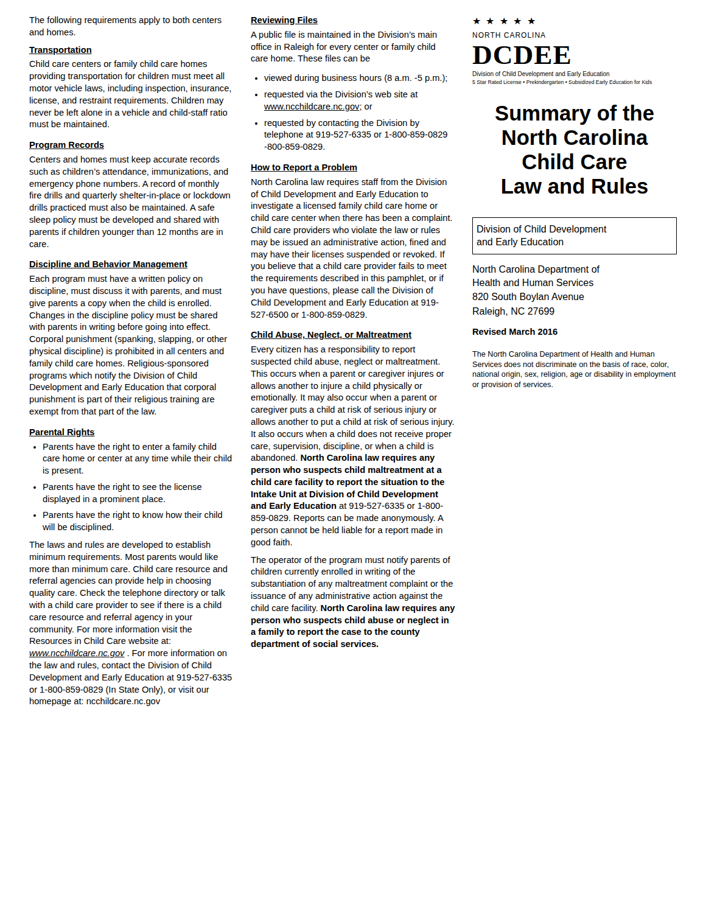★ ★ ★ ★ ★
NORTH CAROLINA
DCDEE
Division of Child Development and Early Education
5 Star Rated License • Prekindergarten • Subsidized Early Education for Kids
Summary of the
North Carolina
Child Care
Law and Rules
Division of Child Development
and Early Education
North Carolina Department of
Health and Human Services
820 South Boylan Avenue
Raleigh, NC 27699
Revised March 2016
The North Carolina Department of Health and Human Services does not discriminate on the basis of race, color, national origin, sex, religion, age or disability in employment or provision of services.
Reviewing Files
A public file is maintained in the Division’s main office in Raleigh for every center or family child care home. These files can be
viewed during business hours (8 a.m. -5 p.m.);
requested via the Division’s web site at www.ncchildcare.nc.gov; or
requested by contacting the Division by telephone at 919-527-6335 or 1-800-859-0829 -800-859-0829.
How to Report a Problem
North Carolina law requires staff from the Division of Child Development and Early Education to investigate a licensed family child care home or child care center when there has been a complaint. Child care providers who violate the law or rules may be issued an administrative action, fined and may have their licenses suspended or revoked. If you believe that a child care provider fails to meet the requirements described in this pamphlet, or if you have questions, please call the Division of Child Development and Early Education at 919-527-6500 or 1-800-859-0829.
Child Abuse, Neglect, or Maltreatment
Every citizen has a responsibility to report suspected child abuse, neglect or maltreatment. This occurs when a parent or caregiver injures or allows another to injure a child physically or emotionally. It may also occur when a parent or caregiver puts a child at risk of serious injury or allows another to put a child at risk of serious injury. It also occurs when a child does not receive proper care, supervision, discipline, or when a child is abandoned. North Carolina law requires any person who suspects child maltreatment at a child care facility to report the situation to the Intake Unit at Division of Child Development and Early Education at 919-527-6335 or 1-800-859-0829. Reports can be made anonymously. A person cannot be held liable for a report made in good faith.
The operator of the program must notify parents of children currently enrolled in writing of the substantiation of any maltreatment complaint or the issuance of any administrative action against the child care facility. North Carolina law requires any person who suspects child abuse or neglect in a family to report the case to the county department of social services.
The following requirements apply to both centers and homes.
Transportation
Child care centers or family child care homes providing transportation for children must meet all motor vehicle laws, including inspection, insurance, license, and restraint requirements. Children may never be left alone in a vehicle and child-staff ratio must be maintained.
Program Records
Centers and homes must keep accurate records such as children’s attendance, immunizations, and emergency phone numbers. A record of monthly fire drills and quarterly shelter-in-place or lockdown drills practiced must also be maintained. A safe sleep policy must be developed and shared with parents if children younger than 12 months are in care.
Discipline and Behavior Management
Each program must have a written policy on discipline, must discuss it with parents, and must give parents a copy when the child is enrolled. Changes in the discipline policy must be shared with parents in writing before going into effect. Corporal punishment (spanking, slapping, or other physical discipline) is prohibited in all centers and family child care homes. Religious-sponsored programs which notify the Division of Child Development and Early Education that corporal punishment is part of their religious training are exempt from that part of the law.
Parental Rights
Parents have the right to enter a family child care home or center at any time while their child is present.
Parents have the right to see the license displayed in a prominent place.
Parents have the right to know how their child will be disciplined.
The laws and rules are developed to establish minimum requirements. Most parents would like more than minimum care. Child care resource and referral agencies can provide help in choosing quality care. Check the telephone directory or talk with a child care provider to see if there is a child care resource and referral agency in your community. For more information visit the Resources in Child Care website at: www.ncchildcare.nc.gov . For more information on the law and rules, contact the Division of Child Development and Early Education at 919-527-6335 or 1-800-859-0829 (In State Only), or visit our homepage at: ncchildcare.nc.gov